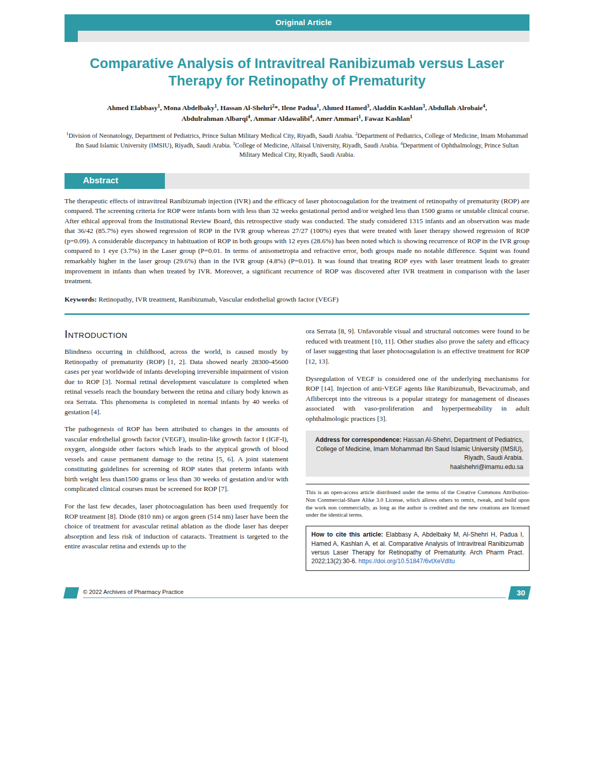Original Article
Comparative Analysis of Intravitreal Ranibizumab versus Laser Therapy for Retinopathy of Prematurity
Ahmed Elabbasy1, Mona Abdelbaky1, Hassan Al-Shehri2*, Ilene Padua1, Ahmed Hamed3, Aladdin Kashlan3, Abdullah Alrobaie4,
Abdulrahman Albarqi4, Ammar Aldawalibi4, Amer Ammari1, Fawaz Kashlan1
1Division of Neonatology, Department of Pediatrics, Prince Sultan Military Medical City, Riyadh, Saudi Arabia. 2Department of Pediatrics, College of Medicine, Imam Mohammad Ibn Saud Islamic University (IMSIU), Riyadh, Saudi Arabia. 3College of Medicine, Alfaisal University, Riyadh, Saudi Arabia. 4Department of Ophthalmology, Prince Sultan Military Medical City, Riyadh, Saudi Arabia.
Abstract
The therapeutic effects of intravitreal Ranibizumab injection (IVR) and the efficacy of laser photocoagulation for the treatment of retinopathy of prematurity (ROP) are compared. The screening criteria for ROP were infants born with less than 32 weeks gestational period and/or weighed less than 1500 grams or unstable clinical course. After ethical approval from the Institutional Review Board, this retrospective study was conducted. The study considered 1315 infants and an observation was made that 36/42 (85.7%) eyes showed regression of ROP in the IVR group whereas 27/27 (100%) eyes that were treated with laser therapy showed regression of ROP (p=0.09). A considerable discrepancy in habituation of ROP in both groups with 12 eyes (28.6%) has been noted which is showing recurrence of ROP in the IVR group compared to 1 eye (3.7%) in the Laser group (P=0.01. In terms of anisometropia and refractive error, both groups made no notable difference. Squint was found remarkably higher in the laser group (29.6%) than in the IVR group (4.8%) (P=0.01). It was found that treating ROP eyes with laser treatment leads to greater improvement in infants than when treated by IVR. Moreover, a significant recurrence of ROP was discovered after IVR treatment in comparison with the laser treatment.
Keywords: Retinopathy, IVR treatment, Ranibizumab, Vascular endothelial growth factor (VEGF)
INTRODUCTION
Blindness occurring in childhood, across the world, is caused mostly by Retinopathy of prematurity (ROP) [1, 2]. Data showed nearly 28300-45600 cases per year worldwide of infants developing irreversible impairment of vision due to ROP [3]. Normal retinal development vasculature is completed when retinal vessels reach the boundary between the retina and ciliary body known as ora Serrata. This phenomena is completed in normal infants by 40 weeks of gestation [4].
The pathogenesis of ROP has been attributed to changes in the amounts of vascular endothelial growth factor (VEGF), insulin-like growth factor I (IGF-I), oxygen, alongside other factors which leads to the atypical growth of blood vessels and cause permanent damage to the retina [5, 6]. A joint statement constituting guidelines for screening of ROP states that preterm infants with birth weight less than1500 grams or less than 30 weeks of gestation and/or with complicated clinical courses must be screened for ROP [7].
For the last few decades, laser photocoagulation has been used frequently for ROP treatment [8]. Diode (810 nm) or argon green (514 nm) laser have been the choice of treatment for avascular retinal ablation as the diode laser has deeper absorption and less risk of induction of cataracts. Treatment is targeted to the entire avascular retina and extends up to the
ora Serrata [8, 9]. Unfavorable visual and structural outcomes were found to be reduced with treatment [10, 11]. Other studies also prove the safety and efficacy of laser suggesting that laser photocoagulation is an effective treatment for ROP [12, 13].
Dysregulation of VEGF is considered one of the underlying mechanisms for ROP [14]. Injection of anti-VEGF agents like Ranibizumab, Bevacizumab, and Aflibercept into the vitreous is a popular strategy for management of diseases associated with vaso-proliferation and hyperpermeability in adult ophthalmologic practices [3].
Address for correspondence: Hassan Al-Shehri, Department of Pediatrics, College of Medicine, Imam Mohammad Ibn Saud Islamic University (IMSIU), Riyadh, Saudi Arabia.
haalshehri@imamu.edu.sa
This is an open-access article distributed under the terms of the Creative Commons Attribution-Non Commercial-Share Alike 3.0 License, which allows others to remix, tweak, and build upon the work non commercially, as long as the author is credited and the new creations are licensed under the identical terms.
How to cite this article: Elabbasy A, Abdelbaky M, Al-Shehri H, Padua I, Hamed A, Kashlan A, et al. Comparative Analysis of Intravitreal Ranibizumab versus Laser Therapy for Retinopathy of Prematurity. Arch Pharm Pract. 2022;13(2):30-6. https://doi.org/10.51847/6vtXeVdItu
© 2022 Archives of Pharmacy Practice
30